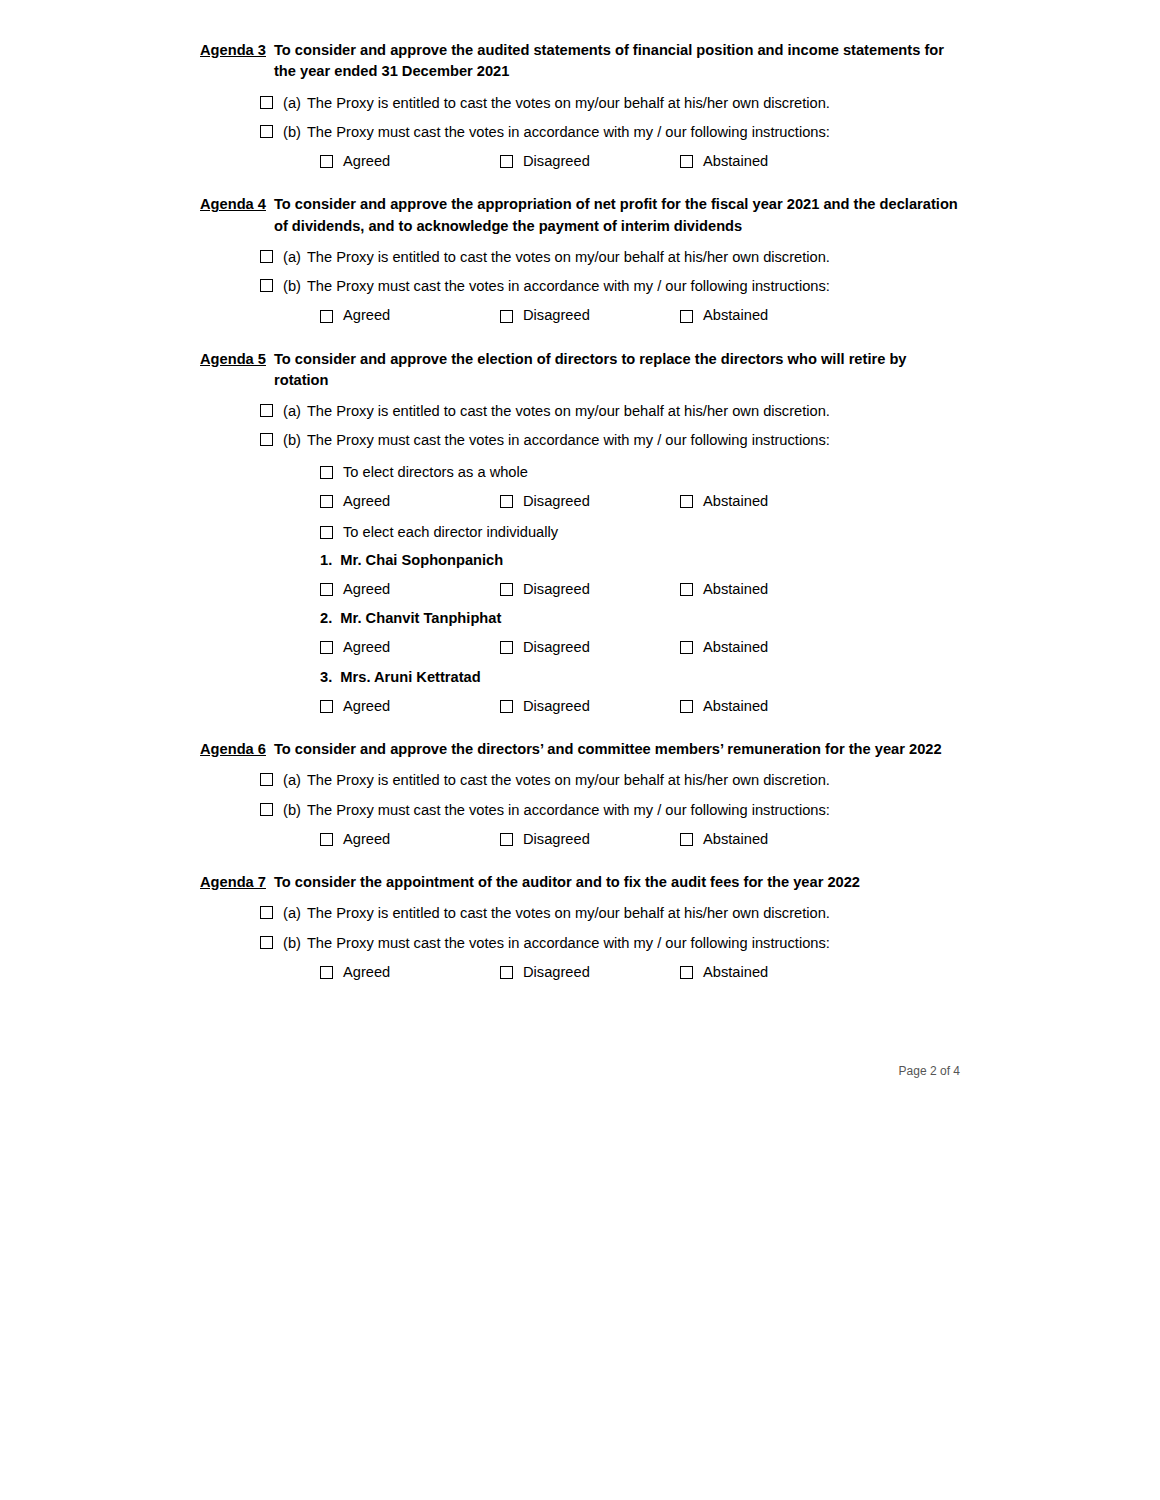Agenda 3 To consider and approve the audited statements of financial position and income statements for the year ended 31 December 2021
(a) The Proxy is entitled to cast the votes on my/our behalf at his/her own discretion.
(b) The Proxy must cast the votes in accordance with my / our following instructions:
Agreed Disagreed Abstained
Agenda 4 To consider and approve the appropriation of net profit for the fiscal year 2021 and the declaration of dividends, and to acknowledge the payment of interim dividends
(a) The Proxy is entitled to cast the votes on my/our behalf at his/her own discretion.
(b) The Proxy must cast the votes in accordance with my / our following instructions:
Agreed Disagreed Abstained
Agenda 5 To consider and approve the election of directors to replace the directors who will retire by rotation
(a) The Proxy is entitled to cast the votes on my/our behalf at his/her own discretion.
(b) The Proxy must cast the votes in accordance with my / our following instructions:
To elect directors as a whole
Agreed Disagreed Abstained
To elect each director individually
1. Mr. Chai Sophonpanich
Agreed Disagreed Abstained
2. Mr. Chanvit Tanphiphat
Agreed Disagreed Abstained
3. Mrs. Aruni Kettratad
Agreed Disagreed Abstained
Agenda 6 To consider and approve the directors’ and committee members’ remuneration for the year 2022
(a) The Proxy is entitled to cast the votes on my/our behalf at his/her own discretion.
(b) The Proxy must cast the votes in accordance with my / our following instructions:
Agreed Disagreed Abstained
Agenda 7 To consider the appointment of the auditor and to fix the audit fees for the year 2022
(a) The Proxy is entitled to cast the votes on my/our behalf at his/her own discretion.
(b) The Proxy must cast the votes in accordance with my / our following instructions:
Agreed Disagreed Abstained
Page 2 of 4